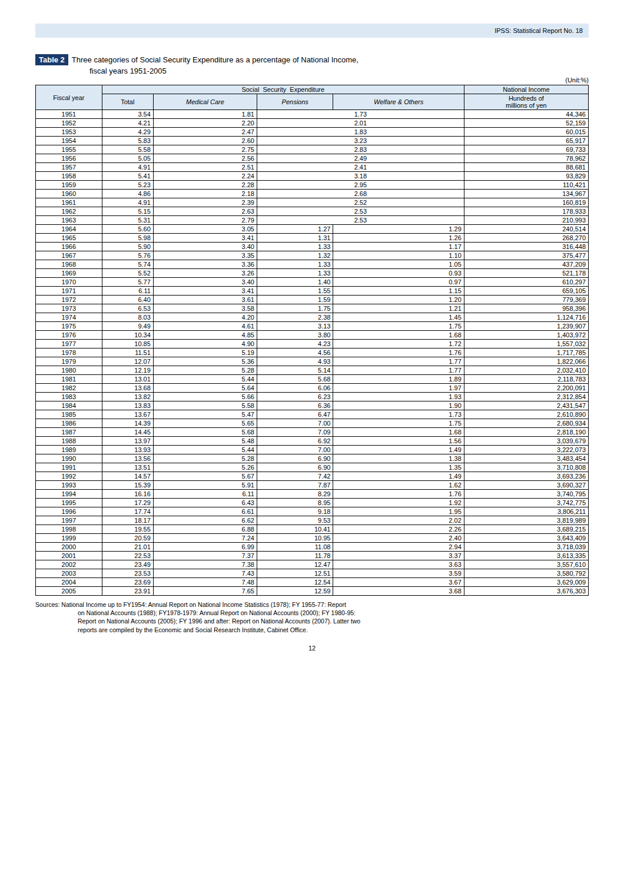IPSS: Statistical Report No. 18
Table 2 Three categories of Social Security Expenditure as a percentage of National Income,
fiscal years 1951-2005
(Unit:%)
| Fiscal year | Social Security Expenditure | National Income |
| --- | --- | --- |
| Total | Medical Care | Pensions | Welfare & Others | Hundreds of millions of yen |
| 1951 | 3.54 | 1.81 | 1.73 | 44,346 |
| 1952 | 4.21 | 2.20 | 2.01 | 52,159 |
| 1953 | 4.29 | 2.47 | 1.83 | 60,015 |
| 1954 | 5.83 | 2.60 | 3.23 | 65,917 |
| 1955 | 5.58 | 2.75 | 2.83 | 69,733 |
| 1956 | 5.05 | 2.56 | 2.49 | 78,962 |
| 1957 | 4.91 | 2.51 | 2.41 | 88,681 |
| 1958 | 5.41 | 2.24 | 3.18 | 93,829 |
| 1959 | 5.23 | 2.28 | 2.95 | 110,421 |
| 1960 | 4.86 | 2.18 | 2.68 | 134,967 |
| 1961 | 4.91 | 2.39 | 2.52 | 160,819 |
| 1962 | 5.15 | 2.63 | 2.53 | 178,933 |
| 1963 | 5.31 | 2.79 | 2.53 | 210,993 |
| 1964 | 5.60 | 3.05 | 1.27 | 1.29 | 240,514 |
| 1965 | 5.98 | 3.41 | 1.31 | 1.26 | 268,270 |
| 1966 | 5.90 | 3.40 | 1.33 | 1.17 | 316,448 |
| 1967 | 5.76 | 3.35 | 1.32 | 1.10 | 375,477 |
| 1968 | 5.74 | 3.36 | 1.33 | 1.05 | 437,209 |
| 1969 | 5.52 | 3.26 | 1.33 | 0.93 | 521,178 |
| 1970 | 5.77 | 3.40 | 1.40 | 0.97 | 610,297 |
| 1971 | 6.11 | 3.41 | 1.55 | 1.15 | 659,105 |
| 1972 | 6.40 | 3.61 | 1.59 | 1.20 | 779,369 |
| 1973 | 6.53 | 3.58 | 1.75 | 1.21 | 958,396 |
| 1974 | 8.03 | 4.20 | 2.38 | 1.45 | 1,124,716 |
| 1975 | 9.49 | 4.61 | 3.13 | 1.75 | 1,239,907 |
| 1976 | 10.34 | 4.85 | 3.80 | 1.68 | 1,403,972 |
| 1977 | 10.85 | 4.90 | 4.23 | 1.72 | 1,557,032 |
| 1978 | 11.51 | 5.19 | 4.56 | 1.76 | 1,717,785 |
| 1979 | 12.07 | 5.36 | 4.93 | 1.77 | 1,822,066 |
| 1980 | 12.19 | 5.28 | 5.14 | 1.77 | 2,032,410 |
| 1981 | 13.01 | 5.44 | 5.68 | 1.89 | 2,118,783 |
| 1982 | 13.68 | 5.64 | 6.06 | 1.97 | 2,200,091 |
| 1983 | 13.82 | 5.66 | 6.23 | 1.93 | 2,312,854 |
| 1984 | 13.83 | 5.58 | 6.36 | 1.90 | 2,431,547 |
| 1985 | 13.67 | 5.47 | 6.47 | 1.73 | 2,610,890 |
| 1986 | 14.39 | 5.65 | 7.00 | 1.75 | 2,680,934 |
| 1987 | 14.45 | 5.68 | 7.09 | 1.68 | 2,818,190 |
| 1988 | 13.97 | 5.48 | 6.92 | 1.56 | 3,039,679 |
| 1989 | 13.93 | 5.44 | 7.00 | 1.49 | 3,222,073 |
| 1990 | 13.56 | 5.28 | 6.90 | 1.38 | 3,483,454 |
| 1991 | 13.51 | 5.26 | 6.90 | 1.35 | 3,710,808 |
| 1992 | 14.57 | 5.67 | 7.42 | 1.49 | 3,693,236 |
| 1993 | 15.39 | 5.91 | 7.87 | 1.62 | 3,690,327 |
| 1994 | 16.16 | 6.11 | 8.29 | 1.76 | 3,740,795 |
| 1995 | 17.29 | 6.43 | 8.95 | 1.92 | 3,742,775 |
| 1996 | 17.74 | 6.61 | 9.18 | 1.95 | 3,806,211 |
| 1997 | 18.17 | 6.62 | 9.53 | 2.02 | 3,819,989 |
| 1998 | 19.55 | 6.88 | 10.41 | 2.26 | 3,689,215 |
| 1999 | 20.59 | 7.24 | 10.95 | 2.40 | 3,643,409 |
| 2000 | 21.01 | 6.99 | 11.08 | 2.94 | 3,718,039 |
| 2001 | 22.53 | 7.37 | 11.78 | 3.37 | 3,613,335 |
| 2002 | 23.49 | 7.38 | 12.47 | 3.63 | 3,557,610 |
| 2003 | 23.53 | 7.43 | 12.51 | 3.59 | 3,580,792 |
| 2004 | 23.69 | 7.48 | 12.54 | 3.67 | 3,629,009 |
| 2005 | 23.91 | 7.65 | 12.59 | 3.68 | 3,676,303 |
Sources: National Income up to FY1954: Annual Report on National Income Statistics (1978); FY 1955-77: Report on National Accounts (1988); FY1978-1979: Annual Report on National Accounts (2000); FY 1980-95: Report on National Accounts (2005); FY 1996 and after: Report on National Accounts (2007). Latter two reports are compiled by the Economic and Social Research Institute, Cabinet Office.
12